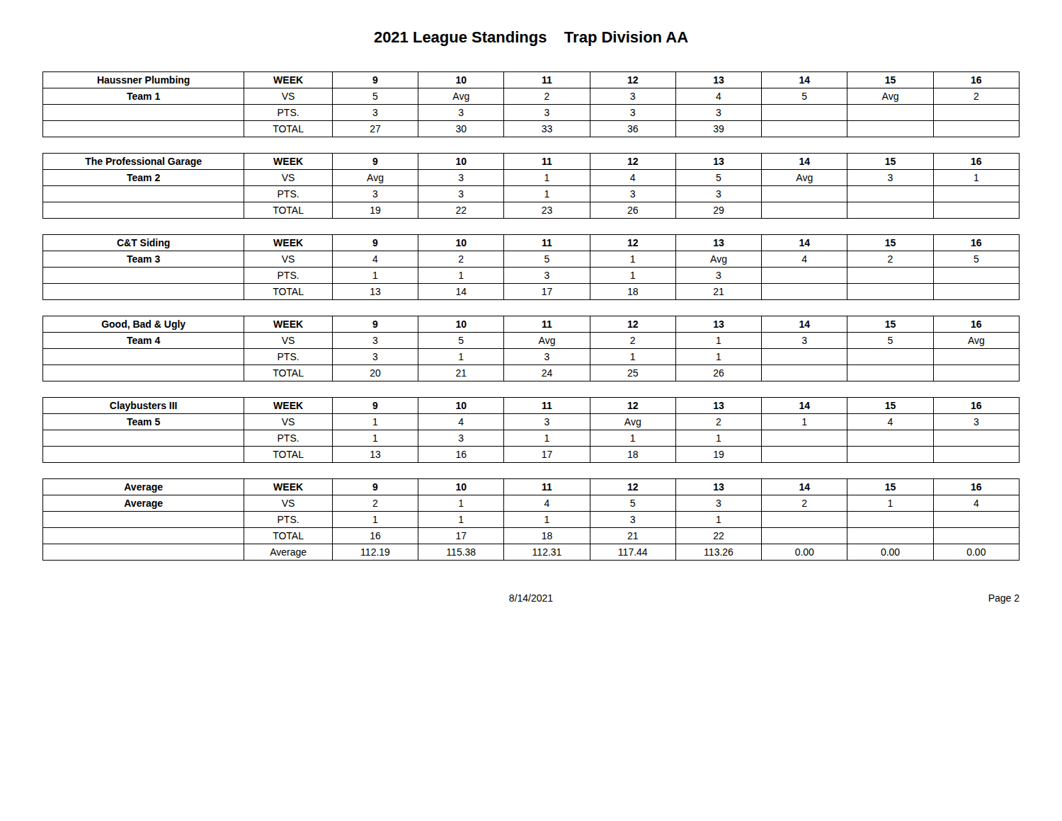2021 League Standings Trap Division AA
| Haussner Plumbing | WEEK | 9 | 10 | 11 | 12 | 13 | 14 | 15 | 16 |
| Team 1 | VS | 5 | Avg | 2 | 3 | 4 | 5 | Avg | 2 |
| | PTS. | 3 | 3 | 3 | 3 | 3 | | | |
| | TOTAL | 27 | 30 | 33 | 36 | 39 | | | |
| The Professional Garage | WEEK | 9 | 10 | 11 | 12 | 13 | 14 | 15 | 16 |
| Team 2 | VS | Avg | 3 | 1 | 4 | 5 | Avg | 3 | 1 |
| | PTS. | 3 | 3 | 1 | 3 | 3 | | | |
| | TOTAL | 19 | 22 | 23 | 26 | 29 | | | |
| C&T Siding | WEEK | 9 | 10 | 11 | 12 | 13 | 14 | 15 | 16 |
| Team 3 | VS | 4 | 2 | 5 | 1 | Avg | 4 | 2 | 5 |
| | PTS. | 1 | 1 | 3 | 1 | 3 | | | |
| | TOTAL | 13 | 14 | 17 | 18 | 21 | | | |
| Good, Bad & Ugly | WEEK | 9 | 10 | 11 | 12 | 13 | 14 | 15 | 16 |
| Team 4 | VS | 3 | 5 | Avg | 2 | 1 | 3 | 5 | Avg |
| | PTS. | 3 | 1 | 3 | 1 | 1 | | | |
| | TOTAL | 20 | 21 | 24 | 25 | 26 | | | |
| Claybusters III | WEEK | 9 | 10 | 11 | 12 | 13 | 14 | 15 | 16 |
| Team 5 | VS | 1 | 4 | 3 | Avg | 2 | 1 | 4 | 3 |
| | PTS. | 1 | 3 | 1 | 1 | 1 | | | |
| | TOTAL | 13 | 16 | 17 | 18 | 19 | | | |
| Average | WEEK | 9 | 10 | 11 | 12 | 13 | 14 | 15 | 16 |
| Average | VS | 2 | 1 | 4 | 5 | 3 | 2 | 1 | 4 |
| | PTS. | 1 | 1 | 1 | 3 | 1 | | | |
| | TOTAL | 16 | 17 | 18 | 21 | 22 | | | |
| | Average | 112.19 | 115.38 | 112.31 | 117.44 | 113.26 | 0.00 | 0.00 | 0.00 |
8/14/2021
Page 2